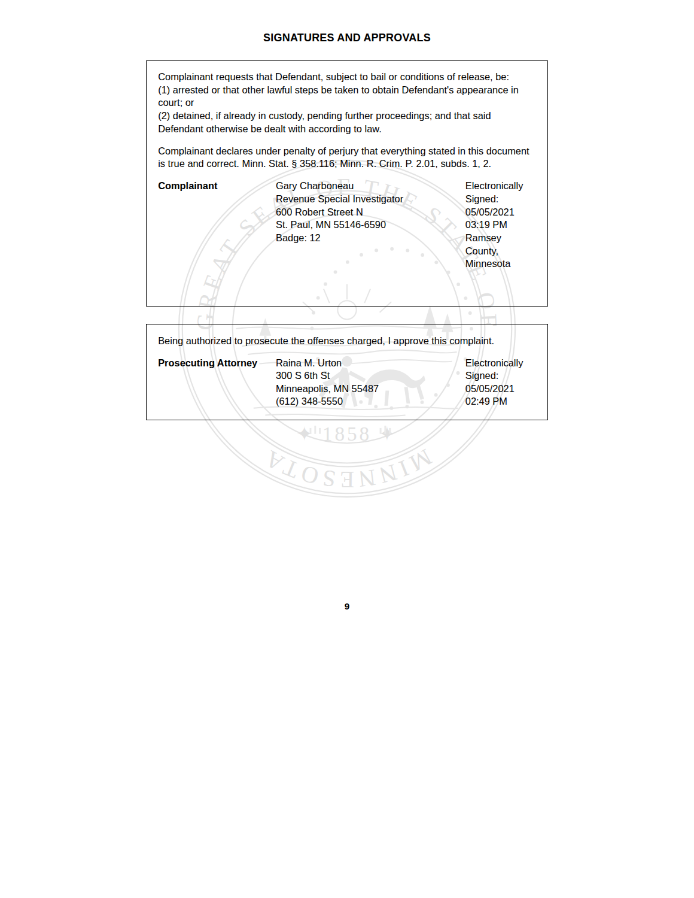GREAT SEAL OF THE STATE OF MINNESOTA ✦ 1858 ✦
SIGNATURES AND APPROVALS
Complainant requests that Defendant, subject to bail or conditions of release, be:
(1) arrested or that other lawful steps be taken to obtain Defendant's appearance in court; or
(2) detained, if already in custody, pending further proceedings; and that said Defendant otherwise be dealt with according to law.
Complainant declares under penalty of perjury that everything stated in this document is true and correct. Minn. Stat. § 358.116; Minn. R. Crim. P. 2.01, subds. 1, 2.
| Complainant | Gary Charboneau Revenue Special Investigator 600 Robert Street N St. Paul, MN 55146-6590 Badge: 12 | Electronically Signed: 05/05/2021 03:19 PM Ramsey County, Minnesota |
Being authorized to prosecute the offenses charged, I approve this complaint.
| Prosecuting Attorney | Raina M. Urton 300 S 6th St Minneapolis, MN 55487 (612) 348-5550 | Electronically Signed: 05/05/2021 02:49 PM |
9